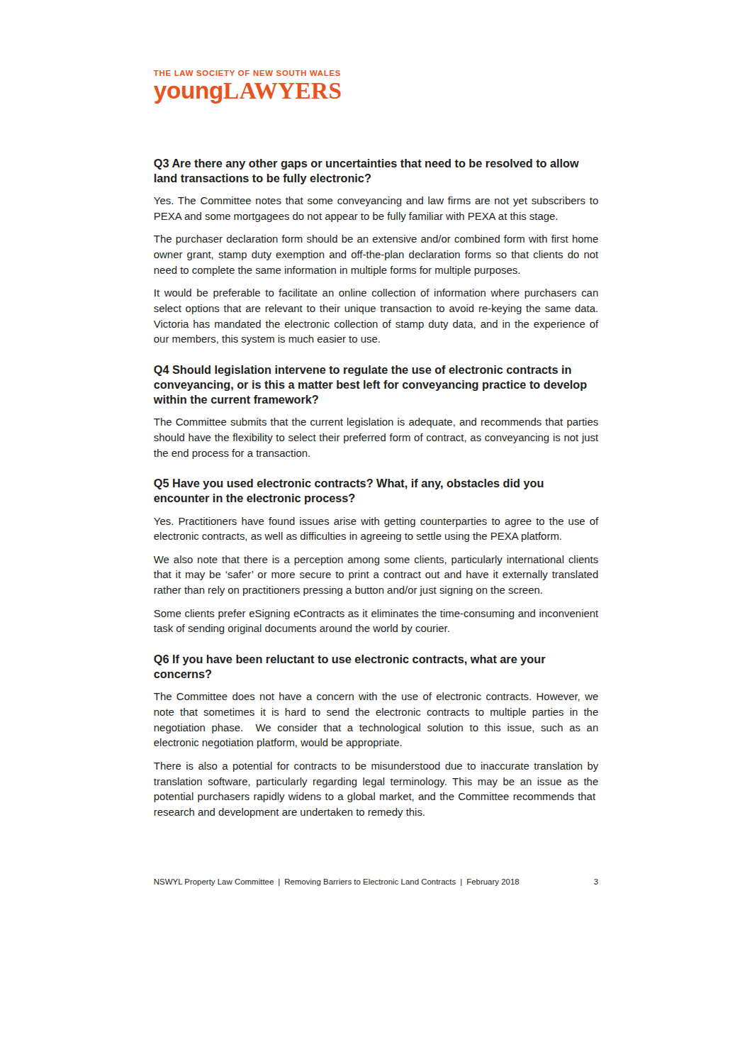THE LAW SOCIETY OF NEW SOUTH WALES
young LAWYERS
Q3 Are there any other gaps or uncertainties that need to be resolved to allow land transactions to be fully electronic?
Yes. The Committee notes that some conveyancing and law firms are not yet subscribers to PEXA and some mortgagees do not appear to be fully familiar with PEXA at this stage.
The purchaser declaration form should be an extensive and/or combined form with first home owner grant, stamp duty exemption and off-the-plan declaration forms so that clients do not need to complete the same information in multiple forms for multiple purposes.
It would be preferable to facilitate an online collection of information where purchasers can select options that are relevant to their unique transaction to avoid re-keying the same data. Victoria has mandated the electronic collection of stamp duty data, and in the experience of our members, this system is much easier to use.
Q4 Should legislation intervene to regulate the use of electronic contracts in conveyancing, or is this a matter best left for conveyancing practice to develop within the current framework?
The Committee submits that the current legislation is adequate, and recommends that parties should have the flexibility to select their preferred form of contract, as conveyancing is not just the end process for a transaction.
Q5 Have you used electronic contracts? What, if any, obstacles did you encounter in the electronic process?
Yes. Practitioners have found issues arise with getting counterparties to agree to the use of electronic contracts, as well as difficulties in agreeing to settle using the PEXA platform.
We also note that there is a perception among some clients, particularly international clients that it may be ‘safer’ or more secure to print a contract out and have it externally translated rather than rely on practitioners pressing a button and/or just signing on the screen.
Some clients prefer eSigning eContracts as it eliminates the time-consuming and inconvenient task of sending original documents around the world by courier.
Q6 If you have been reluctant to use electronic contracts, what are your concerns?
The Committee does not have a concern with the use of electronic contracts. However, we note that sometimes it is hard to send the electronic contracts to multiple parties in the negotiation phase. We consider that a technological solution to this issue, such as an electronic negotiation platform, would be appropriate.
There is also a potential for contracts to be misunderstood due to inaccurate translation by translation software, particularly regarding legal terminology. This may be an issue as the potential purchasers rapidly widens to a global market, and the Committee recommends that research and development are undertaken to remedy this.
NSWYL Property Law Committee|Removing Barriers to Electronic Land Contracts|February 2018
3